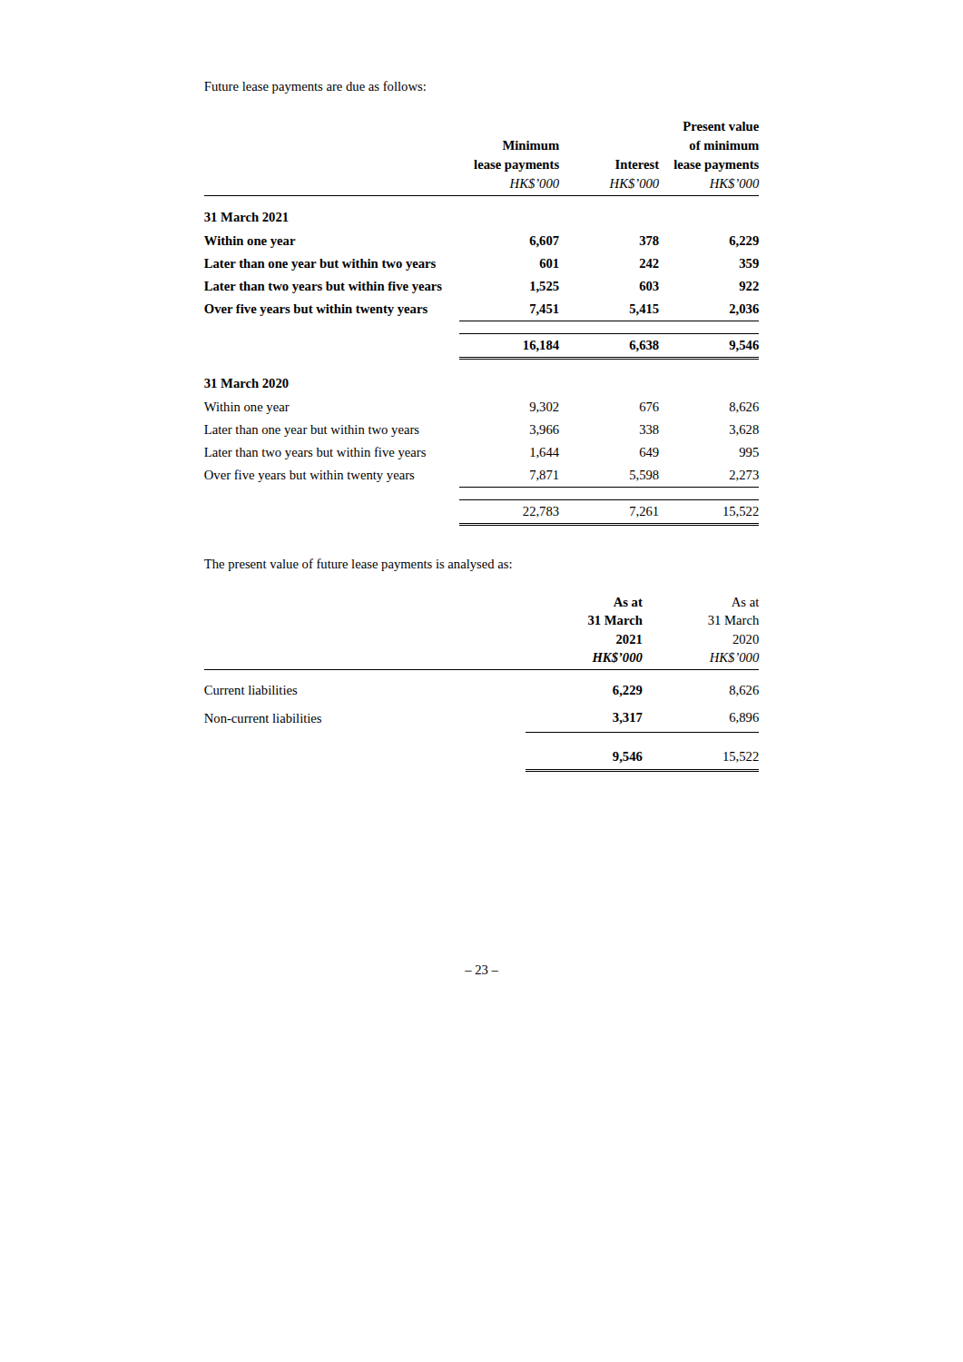Future lease payments are due as follows:
| | | | Present value |
| --- | --- | --- | --- |
| | Minimum | | of minimum |
| | lease payments | Interest | lease payments |
| | HK$’000 | HK$’000 | HK$’000 |
| 31 March 2021 |
| Within one year | 6,607 | 378 | 6,229 |
| Later than one year but within two years | 601 | 242 | 359 |
| Later than two years but within five years | 1,525 | 603 | 922 |
| Over five years but within twenty years | 7,451 | 5,415 | 2,036 |
| | 16,184 | 6,638 | 9,546 |
| 31 March 2020 |
| Within one year | 9,302 | 676 | 8,626 |
| Later than one year but within two years | 3,966 | 338 | 3,628 |
| Later than two years but within five years | 1,644 | 649 | 995 |
| Over five years but within twenty years | 7,871 | 5,598 | 2,273 |
| | 22,783 | 7,261 | 15,522 |
The present value of future lease payments is analysed as:
| | As at | As at |
| --- | --- | --- |
| | 31 March | 31 March |
| | 2021 | 2020 |
| | HK$’000 | HK$’000 |
| Current liabilities | 6,229 | 8,626 |
| Non-current liabilities | 3,317 | 6,896 |
| | 9,546 | 15,522 |
– 23 –